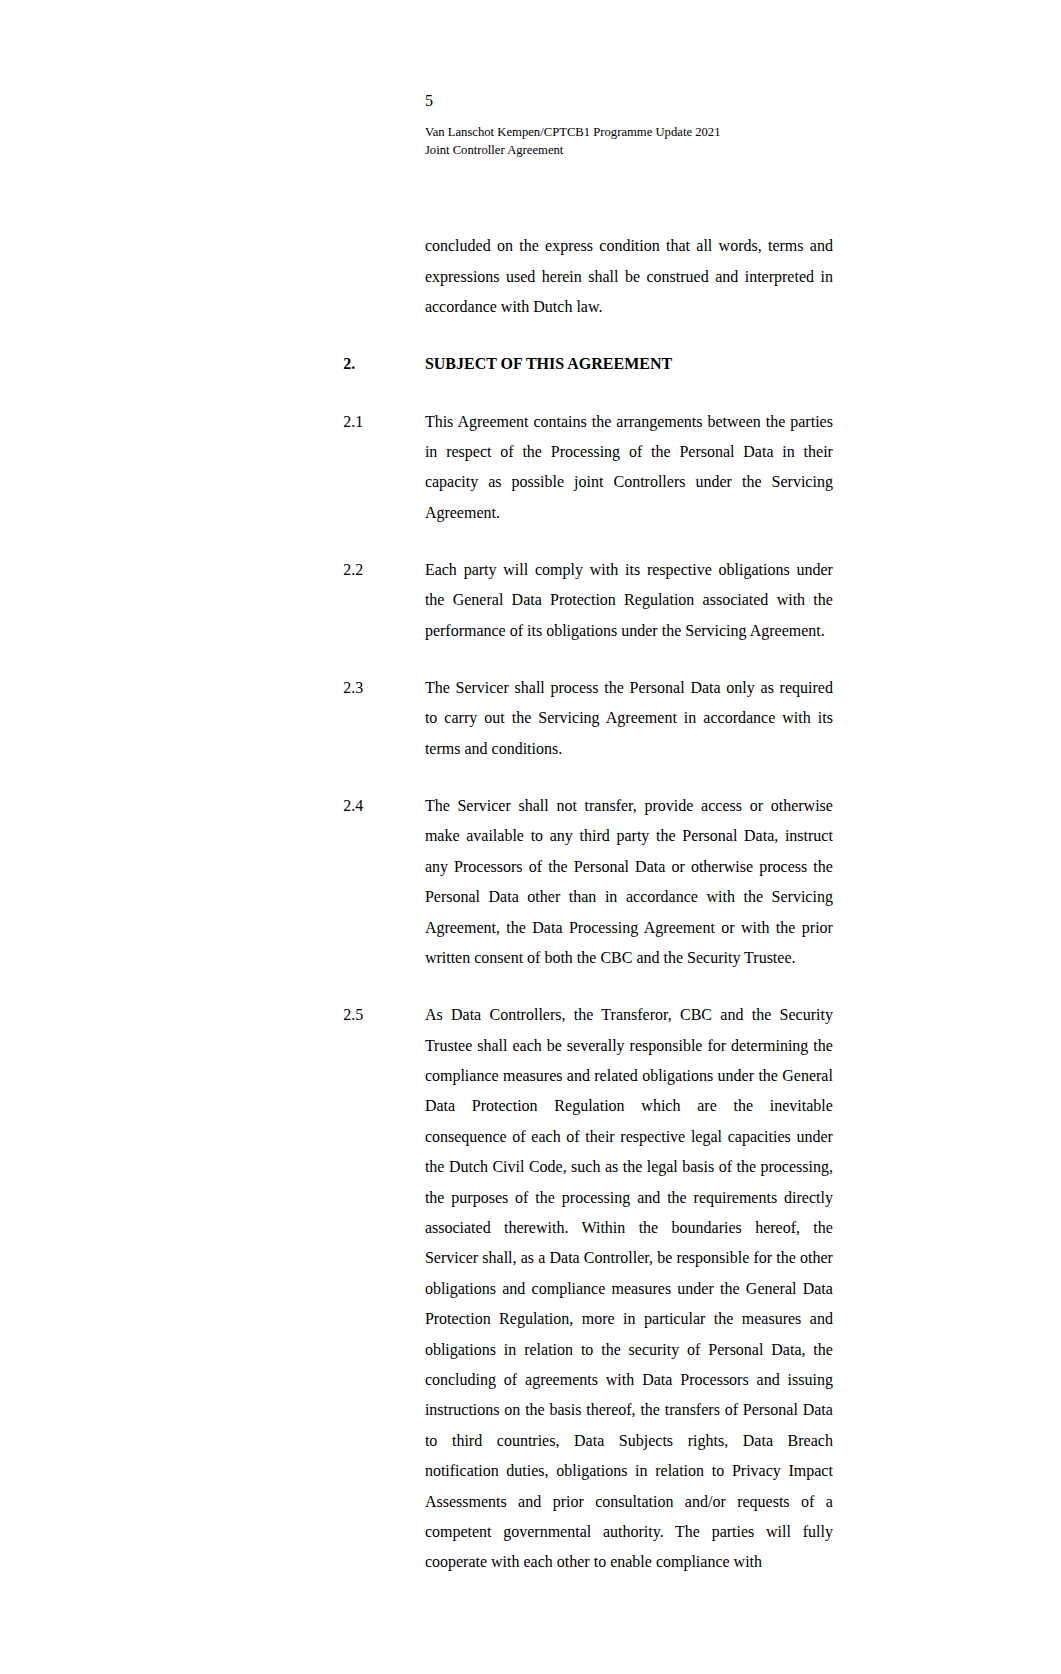5
Van Lanschot Kempen/CPTCB1 Programme Update 2021
Joint Controller Agreement
concluded on the express condition that all words, terms and expressions used herein shall be construed and interpreted in accordance with Dutch law.
2.
Subject of this Agreement
2.1
This Agreement contains the arrangements between the parties in respect of the Processing of the Personal Data in their capacity as possible joint Controllers under the Servicing Agreement.
2.2
Each party will comply with its respective obligations under the General Data Protection Regulation associated with the performance of its obligations under the Servicing Agreement.
2.3
The Servicer shall process the Personal Data only as required to carry out the Servicing Agreement in accordance with its terms and conditions.
2.4
The Servicer shall not transfer, provide access or otherwise make available to any third party the Personal Data, instruct any Processors of the Personal Data or otherwise process the Personal Data other than in accordance with the Servicing Agreement, the Data Processing Agreement or with the prior written consent of both the CBC and the Security Trustee.
2.5
As Data Controllers, the Transferor, CBC and the Security Trustee shall each be severally responsible for determining the compliance measures and related obligations under the General Data Protection Regulation which are the inevitable consequence of each of their respective legal capacities under the Dutch Civil Code, such as the legal basis of the processing, the purposes of the processing and the requirements directly associated therewith. Within the boundaries hereof, the Servicer shall, as a Data Controller, be responsible for the other obligations and compliance measures under the General Data Protection Regulation, more in particular the measures and obligations in relation to the security of Personal Data, the concluding of agreements with Data Processors and issuing instructions on the basis thereof, the transfers of Personal Data to third countries, Data Subjects rights, Data Breach notification duties, obligations in relation to Privacy Impact Assessments and prior consultation and/or requests of a competent governmental authority. The parties will fully cooperate with each other to enable compliance with